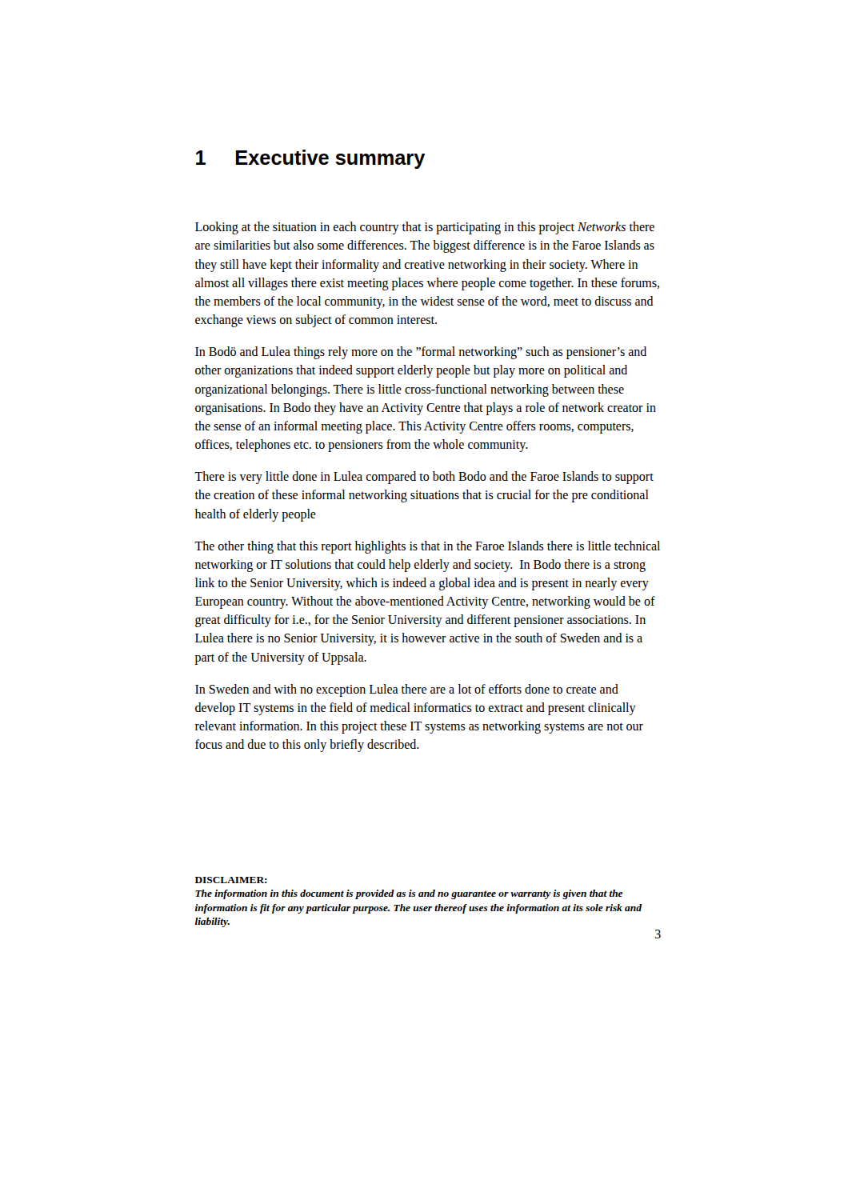1 Executive summary
Looking at the situation in each country that is participating in this project Networks there are similarities but also some differences. The biggest difference is in the Faroe Islands as they still have kept their informality and creative networking in their society. Where in almost all villages there exist meeting places where people come together. In these forums, the members of the local community, in the widest sense of the word, meet to discuss and exchange views on subject of common interest.
In Bodö and Lulea things rely more on the ”formal networking” such as pensioner’s and other organizations that indeed support elderly people but play more on political and organizational belongings. There is little cross-functional networking between these organisations. In Bodo they have an Activity Centre that plays a role of network creator in the sense of an informal meeting place. This Activity Centre offers rooms, computers, offices, telephones etc. to pensioners from the whole community.
There is very little done in Lulea compared to both Bodo and the Faroe Islands to support the creation of these informal networking situations that is crucial for the pre conditional health of elderly people
The other thing that this report highlights is that in the Faroe Islands there is little technical networking or IT solutions that could help elderly and society. In Bodo there is a strong link to the Senior University, which is indeed a global idea and is present in nearly every European country. Without the above-mentioned Activity Centre, networking would be of great difficulty for i.e., for the Senior University and different pensioner associations. In Lulea there is no Senior University, it is however active in the south of Sweden and is a part of the University of Uppsala.
In Sweden and with no exception Lulea there are a lot of efforts done to create and develop IT systems in the field of medical informatics to extract and present clinically relevant information. In this project these IT systems as networking systems are not our focus and due to this only briefly described.
DISCLAIMER:
The information in this document is provided as is and no guarantee or warranty is given that the information is fit for any particular purpose. The user thereof uses the information at its sole risk and liability.
3